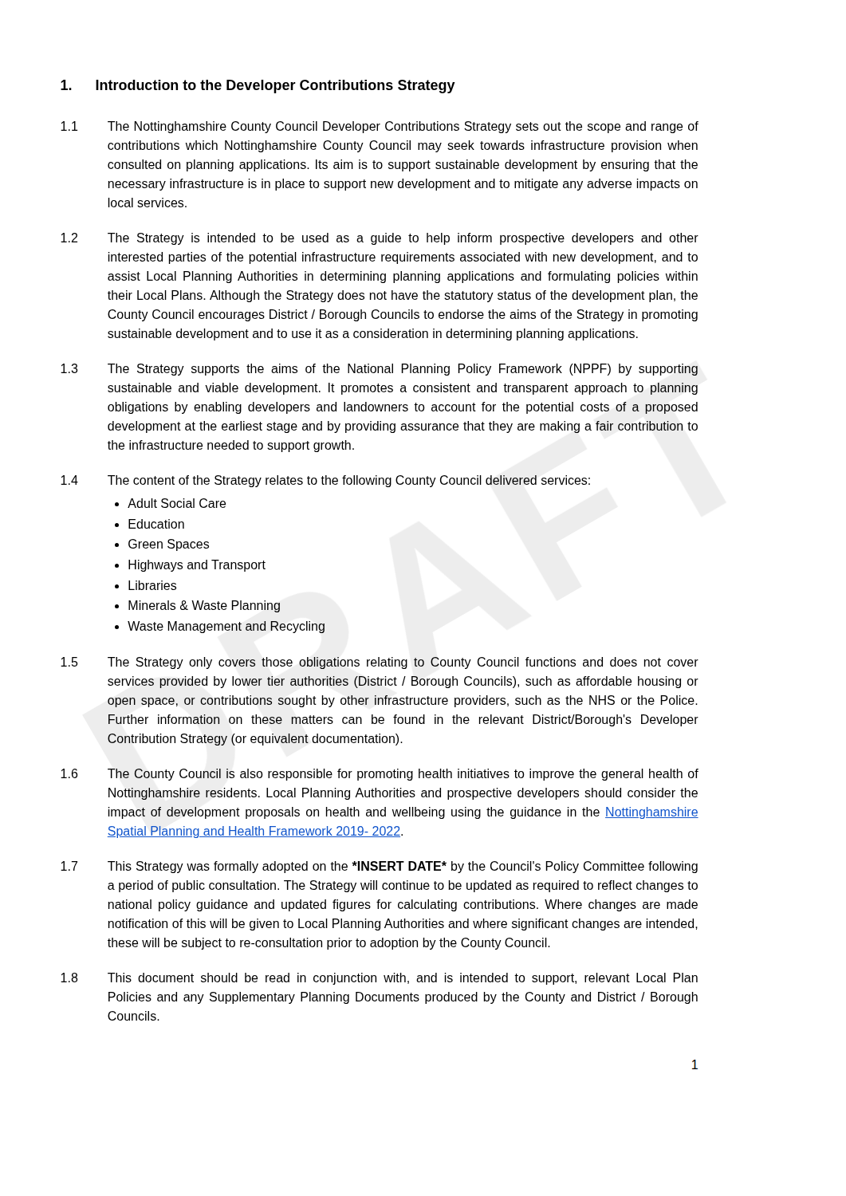DRAFT
1. Introduction to the Developer Contributions Strategy
1.1 The Nottinghamshire County Council Developer Contributions Strategy sets out the scope and range of contributions which Nottinghamshire County Council may seek towards infrastructure provision when consulted on planning applications. Its aim is to support sustainable development by ensuring that the necessary infrastructure is in place to support new development and to mitigate any adverse impacts on local services.
1.2 The Strategy is intended to be used as a guide to help inform prospective developers and other interested parties of the potential infrastructure requirements associated with new development, and to assist Local Planning Authorities in determining planning applications and formulating policies within their Local Plans. Although the Strategy does not have the statutory status of the development plan, the County Council encourages District / Borough Councils to endorse the aims of the Strategy in promoting sustainable development and to use it as a consideration in determining planning applications.
1.3 The Strategy supports the aims of the National Planning Policy Framework (NPPF) by supporting sustainable and viable development. It promotes a consistent and transparent approach to planning obligations by enabling developers and landowners to account for the potential costs of a proposed development at the earliest stage and by providing assurance that they are making a fair contribution to the infrastructure needed to support growth.
1.4 The content of the Strategy relates to the following County Council delivered services:
Adult Social Care
Education
Green Spaces
Highways and Transport
Libraries
Minerals & Waste Planning
Waste Management and Recycling
1.5 The Strategy only covers those obligations relating to County Council functions and does not cover services provided by lower tier authorities (District / Borough Councils), such as affordable housing or open space, or contributions sought by other infrastructure providers, such as the NHS or the Police. Further information on these matters can be found in the relevant District/Borough's Developer Contribution Strategy (or equivalent documentation).
1.6 The County Council is also responsible for promoting health initiatives to improve the general health of Nottinghamshire residents. Local Planning Authorities and prospective developers should consider the impact of development proposals on health and wellbeing using the guidance in the Nottinghamshire Spatial Planning and Health Framework 2019- 2022.
1.7 This Strategy was formally adopted on the *INSERT DATE* by the Council's Policy Committee following a period of public consultation. The Strategy will continue to be updated as required to reflect changes to national policy guidance and updated figures for calculating contributions. Where changes are made notification of this will be given to Local Planning Authorities and where significant changes are intended, these will be subject to re-consultation prior to adoption by the County Council.
1.8 This document should be read in conjunction with, and is intended to support, relevant Local Plan Policies and any Supplementary Planning Documents produced by the County and District / Borough Councils.
1